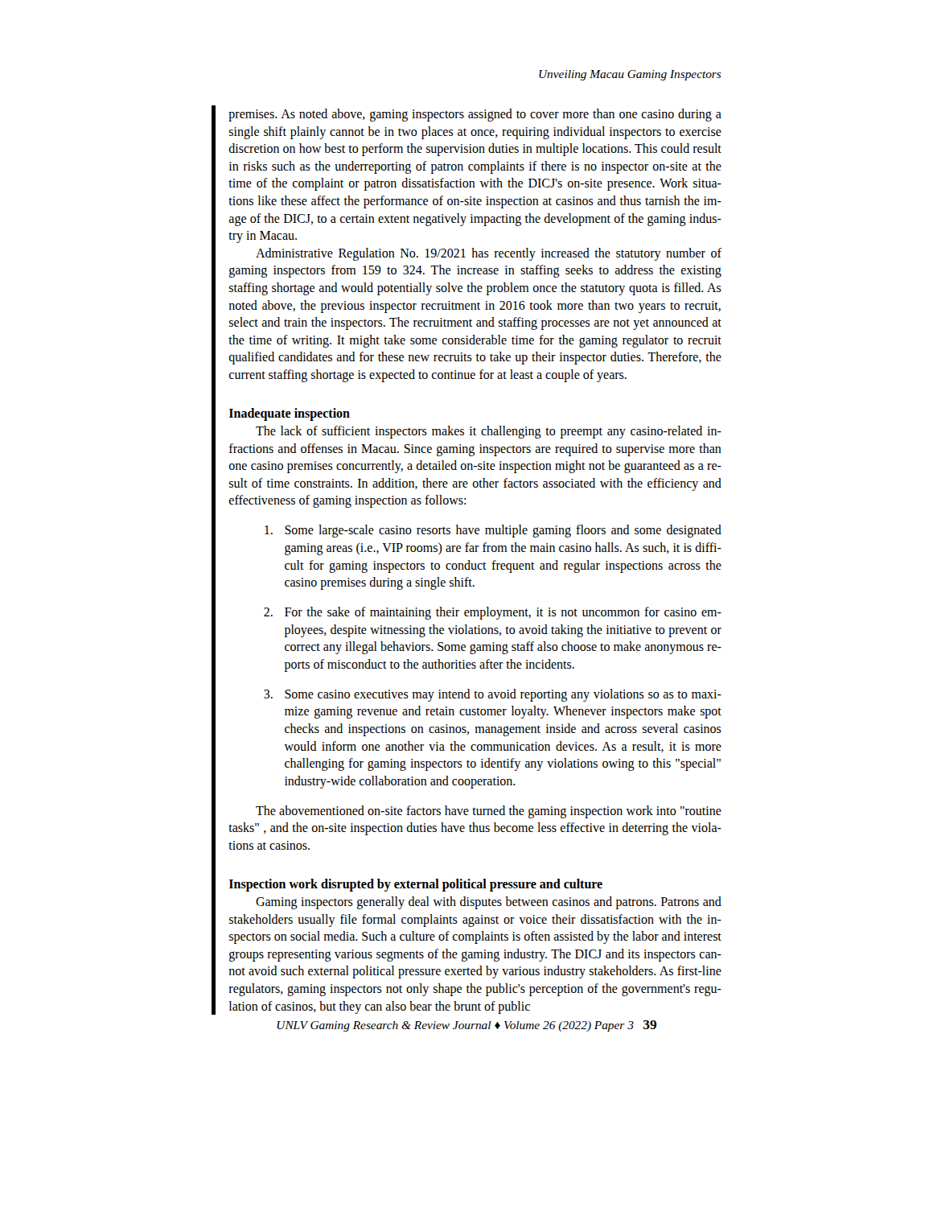Unveiling Macau Gaming Inspectors
premises. As noted above, gaming inspectors assigned to cover more than one casino during a single shift plainly cannot be in two places at once, requiring individual inspectors to exercise discretion on how best to perform the supervision duties in multiple locations. This could result in risks such as the underreporting of patron complaints if there is no inspector on-site at the time of the complaint or patron dissatisfaction with the DICJ's on-site presence. Work situations like these affect the performance of on-site inspection at casinos and thus tarnish the image of the DICJ, to a certain extent negatively impacting the development of the gaming industry in Macau.
Administrative Regulation No. 19/2021 has recently increased the statutory number of gaming inspectors from 159 to 324. The increase in staffing seeks to address the existing staffing shortage and would potentially solve the problem once the statutory quota is filled. As noted above, the previous inspector recruitment in 2016 took more than two years to recruit, select and train the inspectors. The recruitment and staffing processes are not yet announced at the time of writing. It might take some considerable time for the gaming regulator to recruit qualified candidates and for these new recruits to take up their inspector duties. Therefore, the current staffing shortage is expected to continue for at least a couple of years.
Inadequate inspection
The lack of sufficient inspectors makes it challenging to preempt any casino-related infractions and offenses in Macau. Since gaming inspectors are required to supervise more than one casino premises concurrently, a detailed on-site inspection might not be guaranteed as a result of time constraints. In addition, there are other factors associated with the efficiency and effectiveness of gaming inspection as follows:
Some large-scale casino resorts have multiple gaming floors and some designated gaming areas (i.e., VIP rooms) are far from the main casino halls. As such, it is difficult for gaming inspectors to conduct frequent and regular inspections across the casino premises during a single shift.
For the sake of maintaining their employment, it is not uncommon for casino employees, despite witnessing the violations, to avoid taking the initiative to prevent or correct any illegal behaviors. Some gaming staff also choose to make anonymous reports of misconduct to the authorities after the incidents.
Some casino executives may intend to avoid reporting any violations so as to maximize gaming revenue and retain customer loyalty. Whenever inspectors make spot checks and inspections on casinos, management inside and across several casinos would inform one another via the communication devices. As a result, it is more challenging for gaming inspectors to identify any violations owing to this "special" industry-wide collaboration and cooperation.
The abovementioned on-site factors have turned the gaming inspection work into "routine tasks" , and the on-site inspection duties have thus become less effective in deterring the violations at casinos.
Inspection work disrupted by external political pressure and culture
Gaming inspectors generally deal with disputes between casinos and patrons. Patrons and stakeholders usually file formal complaints against or voice their dissatisfaction with the inspectors on social media. Such a culture of complaints is often assisted by the labor and interest groups representing various segments of the gaming industry. The DICJ and its inspectors cannot avoid such external political pressure exerted by various industry stakeholders. As first-line regulators, gaming inspectors not only shape the public's perception of the government's regulation of casinos, but they can also bear the brunt of public
UNLV Gaming Research & Review Journal ♦ Volume 26 (2022) Paper 339